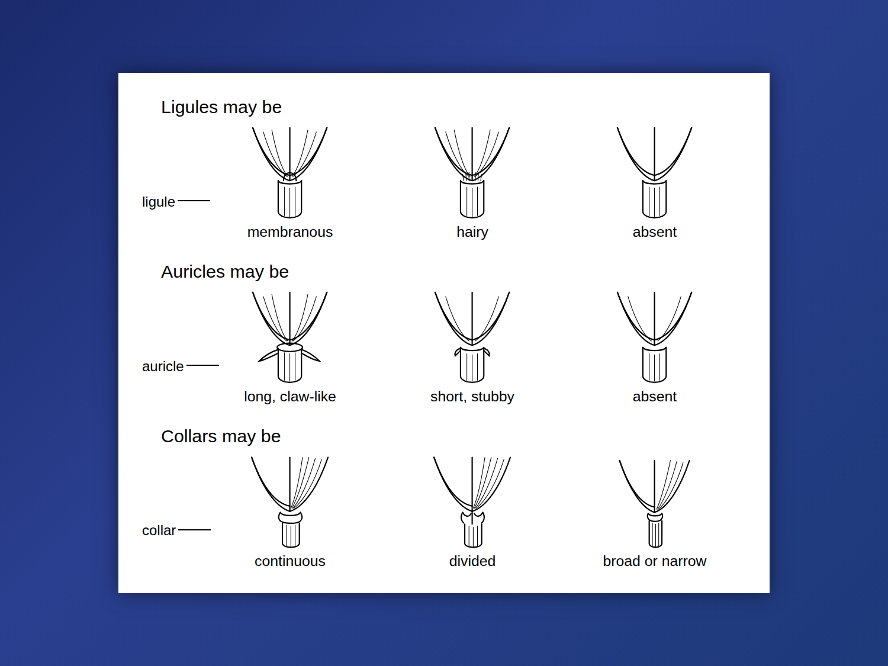Ligules may be
ligule
membranous
hairy
absent
Auricles may be
auricle
long, claw-like
short, stubby
absent
Collars may be
collar
continuous
divided
broad or narrow